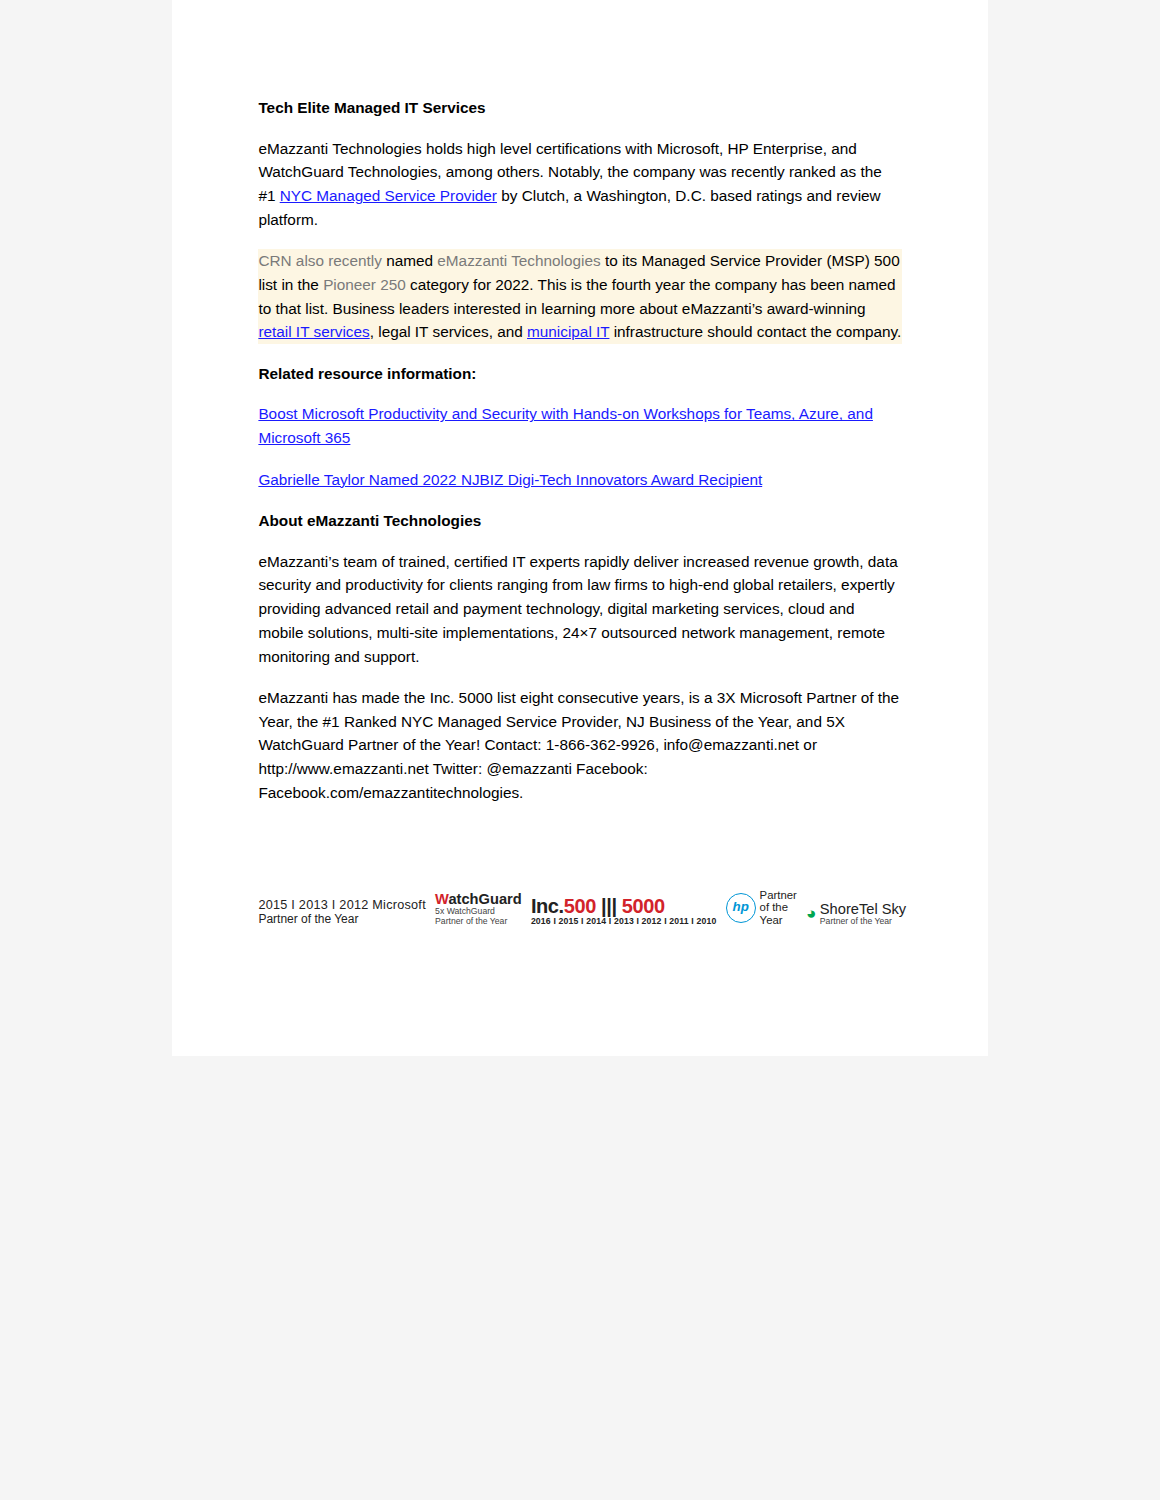Tech Elite Managed IT Services
eMazzanti Technologies holds high level certifications with Microsoft, HP Enterprise, and WatchGuard Technologies, among others. Notably, the company was recently ranked as the #1 NYC Managed Service Provider by Clutch, a Washington, D.C. based ratings and review platform.
CRN also recently named eMazzanti Technologies to its Managed Service Provider (MSP) 500 list in the Pioneer 250 category for 2022. This is the fourth year the company has been named to that list. Business leaders interested in learning more about eMazzanti’s award-winning retail IT services, legal IT services, and municipal IT infrastructure should contact the company.
Related resource information:
Boost Microsoft Productivity and Security with Hands-on Workshops for Teams, Azure, and Microsoft 365
Gabrielle Taylor Named 2022 NJBIZ Digi-Tech Innovators Award Recipient
About eMazzanti Technologies
eMazzanti’s team of trained, certified IT experts rapidly deliver increased revenue growth, data security and productivity for clients ranging from law firms to high-end global retailers, expertly providing advanced retail and payment technology, digital marketing services, cloud and mobile solutions, multi-site implementations, 24×7 outsourced network management, remote monitoring and support.
eMazzanti has made the Inc. 5000 list eight consecutive years, is a 3X Microsoft Partner of the Year, the #1 Ranked NYC Managed Service Provider, NJ Business of the Year, and 5X WatchGuard Partner of the Year! Contact: 1-866-362-9926, info@emazzanti.net or http://www.emazzanti.net Twitter: @emazzanti Facebook: Facebook.com/emazzantitechnologies.
2015 I 2013 I 2012 Microsoft
Partner of the Year
WatchGuard
5x WatchGuard
Partner of the Year
Inc.500 ||| 5000
2016 I 2015 I 2014 I 2013 I 2012 I 2011 I 2010
hp
Partner
of the
Year
◕
ShoreTel Sky
Partner of the Year